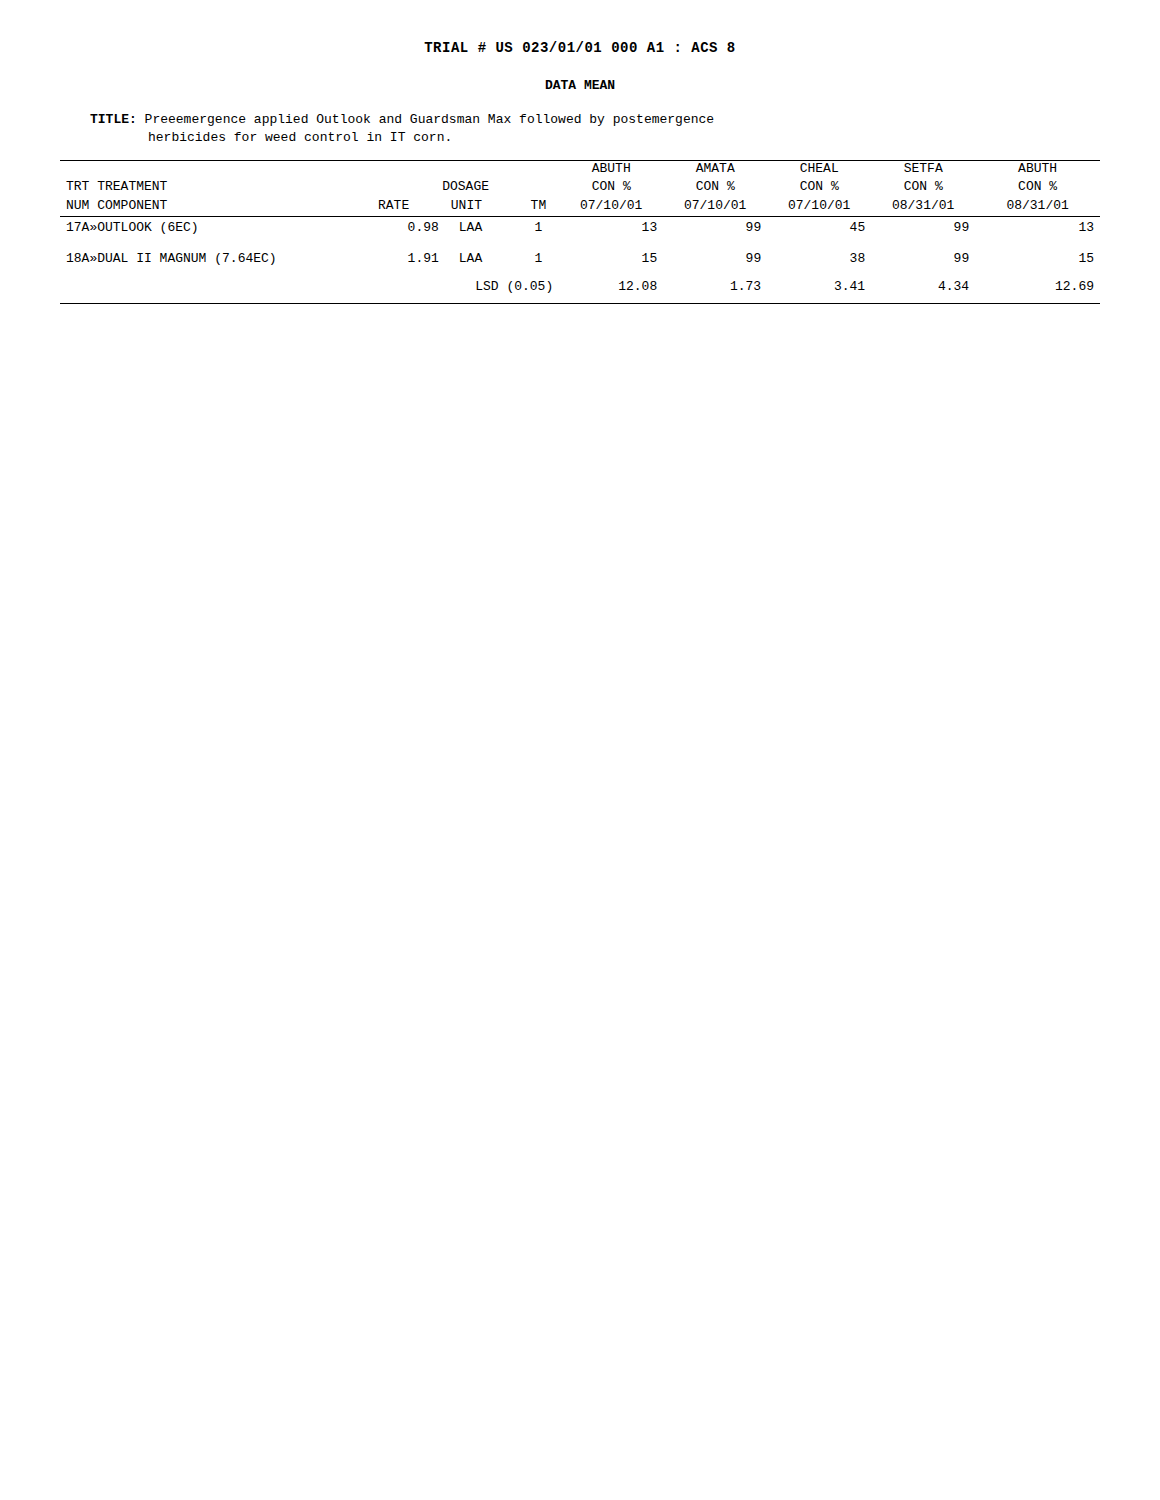TRIAL # US 023/01/01 000 A1 : ACS 8
DATA MEAN
TITLE: Preeemergence applied Outlook and Guardsman Max followed by postemergence herbicides for weed control in IT corn.
| | ABUTH | AMATA | CHEAL | SETFA | ABUTH |
| --- | --- | --- | --- | --- | --- |
| TRT TREATMENT | DOSAGE | CON % | CON % | CON % | CON % | CON % |
| NUM COMPONENT | RATE | UNIT | TM | 07/10/01 | 07/10/01 | 07/10/01 | 08/31/01 | 08/31/01 |
| 17A»OUTLOOK (6EC) | 0.98 | LAA | 1 | 13 | 99 | 45 | 99 | 13 |
| 18A»DUAL II MAGNUM (7.64EC) | 1.91 | LAA | 1 | 15 | 99 | 38 | 99 | 15 |
| | LSD (0.05) | 12.08 | 1.73 | 3.41 | 4.34 | 12.69 |